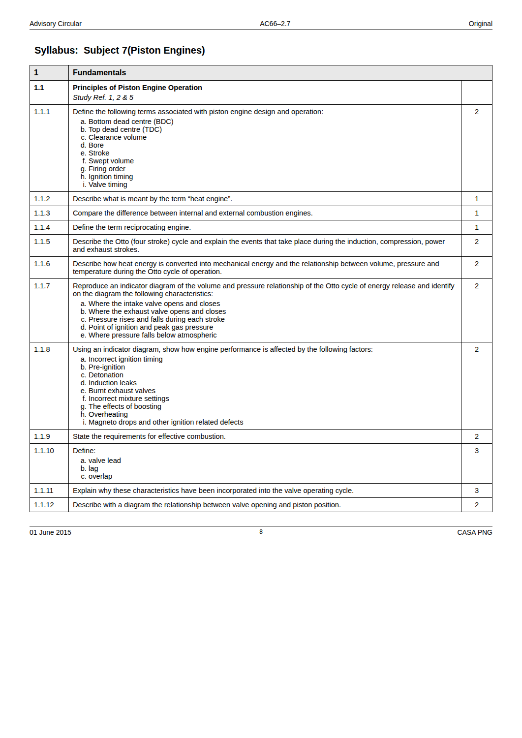Advisory Circular
AC66–2.7
Original
Syllabus: Subject 7(Piston Engines)
| 1 | Fundamentals |
| 1.1 | Principles of Piston Engine Operation Study Ref. 1, 2 & 5 | |
| 1.1.1 | Define the following terms associated with piston engine design and operation: Bottom dead centre (BDC) Top dead centre (TDC) Clearance volume Bore Stroke Swept volume Firing order Ignition timing Valve timing | 2 |
| 1.1.2 | Describe what is meant by the term “heat engine”. | 1 |
| 1.1.3 | Compare the difference between internal and external combustion engines. | 1 |
| 1.1.4 | Define the term reciprocating engine. | 1 |
| 1.1.5 | Describe the Otto (four stroke) cycle and explain the events that take place during the induction, compression, power and exhaust strokes. | 2 |
| 1.1.6 | Describe how heat energy is converted into mechanical energy and the relationship between volume, pressure and temperature during the Otto cycle of operation. | 2 |
| 1.1.7 | Reproduce an indicator diagram of the volume and pressure relationship of the Otto cycle of energy release and identify on the diagram the following characteristics: Where the intake valve opens and closes Where the exhaust valve opens and closes Pressure rises and falls during each stroke Point of ignition and peak gas pressure Where pressure falls below atmospheric | 2 |
| 1.1.8 | Using an indicator diagram, show how engine performance is affected by the following factors: Incorrect ignition timing Pre-ignition Detonation Induction leaks Burnt exhaust valves Incorrect mixture settings The effects of boosting Overheating Magneto drops and other ignition related defects | 2 |
| 1.1.9 | State the requirements for effective combustion. | 2 |
| 1.1.10 | Define: valve lead lag overlap | 3 |
| 1.1.11 | Explain why these characteristics have been incorporated into the valve operating cycle. | 3 |
| 1.1.12 | Describe with a diagram the relationship between valve opening and piston position. | 2 |
01 June 2015
8
CASA PNG